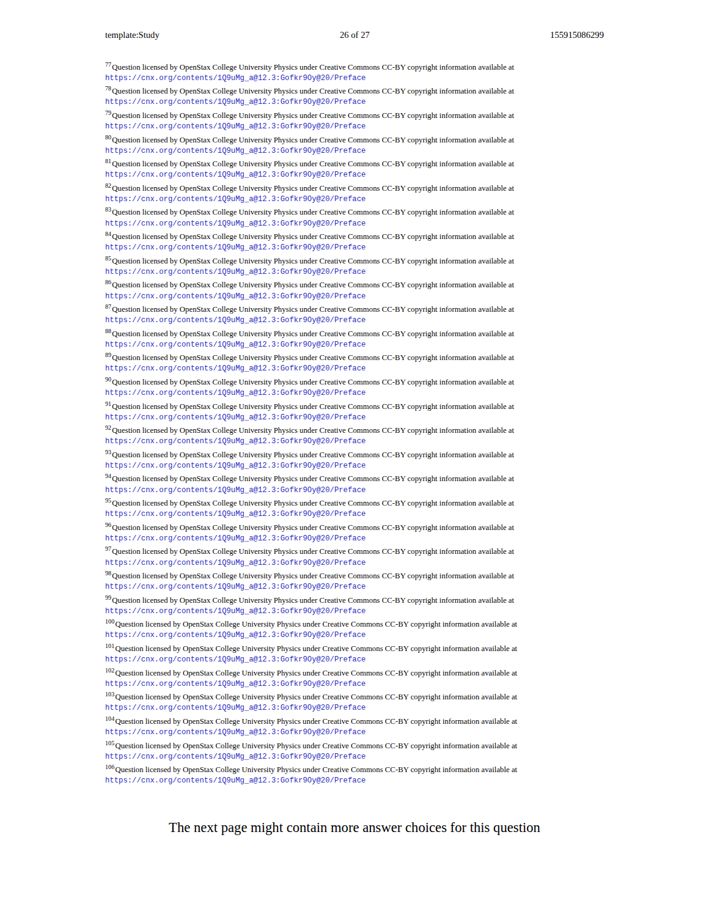template:Study
26 of 27
155915086299
77 Question licensed by OpenStax College University Physics under Creative Commons CC-BY copyright information available at https://cnx.org/contents/1Q9uMg_a@12.3:Gofkr9Oy@20/Preface
78 Question licensed by OpenStax College University Physics under Creative Commons CC-BY copyright information available at https://cnx.org/contents/1Q9uMg_a@12.3:Gofkr9Oy@20/Preface
79 Question licensed by OpenStax College University Physics under Creative Commons CC-BY copyright information available at https://cnx.org/contents/1Q9uMg_a@12.3:Gofkr9Oy@20/Preface
80 Question licensed by OpenStax College University Physics under Creative Commons CC-BY copyright information available at https://cnx.org/contents/1Q9uMg_a@12.3:Gofkr9Oy@20/Preface
81 Question licensed by OpenStax College University Physics under Creative Commons CC-BY copyright information available at https://cnx.org/contents/1Q9uMg_a@12.3:Gofkr9Oy@20/Preface
82 Question licensed by OpenStax College University Physics under Creative Commons CC-BY copyright information available at https://cnx.org/contents/1Q9uMg_a@12.3:Gofkr9Oy@20/Preface
83 Question licensed by OpenStax College University Physics under Creative Commons CC-BY copyright information available at https://cnx.org/contents/1Q9uMg_a@12.3:Gofkr9Oy@20/Preface
84 Question licensed by OpenStax College University Physics under Creative Commons CC-BY copyright information available at https://cnx.org/contents/1Q9uMg_a@12.3:Gofkr9Oy@20/Preface
85 Question licensed by OpenStax College University Physics under Creative Commons CC-BY copyright information available at https://cnx.org/contents/1Q9uMg_a@12.3:Gofkr9Oy@20/Preface
86 Question licensed by OpenStax College University Physics under Creative Commons CC-BY copyright information available at https://cnx.org/contents/1Q9uMg_a@12.3:Gofkr9Oy@20/Preface
87 Question licensed by OpenStax College University Physics under Creative Commons CC-BY copyright information available at https://cnx.org/contents/1Q9uMg_a@12.3:Gofkr9Oy@20/Preface
88 Question licensed by OpenStax College University Physics under Creative Commons CC-BY copyright information available at https://cnx.org/contents/1Q9uMg_a@12.3:Gofkr9Oy@20/Preface
89 Question licensed by OpenStax College University Physics under Creative Commons CC-BY copyright information available at https://cnx.org/contents/1Q9uMg_a@12.3:Gofkr9Oy@20/Preface
90 Question licensed by OpenStax College University Physics under Creative Commons CC-BY copyright information available at https://cnx.org/contents/1Q9uMg_a@12.3:Gofkr9Oy@20/Preface
91 Question licensed by OpenStax College University Physics under Creative Commons CC-BY copyright information available at https://cnx.org/contents/1Q9uMg_a@12.3:Gofkr9Oy@20/Preface
92 Question licensed by OpenStax College University Physics under Creative Commons CC-BY copyright information available at https://cnx.org/contents/1Q9uMg_a@12.3:Gofkr9Oy@20/Preface
93 Question licensed by OpenStax College University Physics under Creative Commons CC-BY copyright information available at https://cnx.org/contents/1Q9uMg_a@12.3:Gofkr9Oy@20/Preface
94 Question licensed by OpenStax College University Physics under Creative Commons CC-BY copyright information available at https://cnx.org/contents/1Q9uMg_a@12.3:Gofkr9Oy@20/Preface
95 Question licensed by OpenStax College University Physics under Creative Commons CC-BY copyright information available at https://cnx.org/contents/1Q9uMg_a@12.3:Gofkr9Oy@20/Preface
96 Question licensed by OpenStax College University Physics under Creative Commons CC-BY copyright information available at https://cnx.org/contents/1Q9uMg_a@12.3:Gofkr9Oy@20/Preface
97 Question licensed by OpenStax College University Physics under Creative Commons CC-BY copyright information available at https://cnx.org/contents/1Q9uMg_a@12.3:Gofkr9Oy@20/Preface
98 Question licensed by OpenStax College University Physics under Creative Commons CC-BY copyright information available at https://cnx.org/contents/1Q9uMg_a@12.3:Gofkr9Oy@20/Preface
99 Question licensed by OpenStax College University Physics under Creative Commons CC-BY copyright information available at https://cnx.org/contents/1Q9uMg_a@12.3:Gofkr9Oy@20/Preface
100 Question licensed by OpenStax College University Physics under Creative Commons CC-BY copyright information available at https://cnx.org/contents/1Q9uMg_a@12.3:Gofkr9Oy@20/Preface
101 Question licensed by OpenStax College University Physics under Creative Commons CC-BY copyright information available at https://cnx.org/contents/1Q9uMg_a@12.3:Gofkr9Oy@20/Preface
102 Question licensed by OpenStax College University Physics under Creative Commons CC-BY copyright information available at https://cnx.org/contents/1Q9uMg_a@12.3:Gofkr9Oy@20/Preface
103 Question licensed by OpenStax College University Physics under Creative Commons CC-BY copyright information available at https://cnx.org/contents/1Q9uMg_a@12.3:Gofkr9Oy@20/Preface
104 Question licensed by OpenStax College University Physics under Creative Commons CC-BY copyright information available at https://cnx.org/contents/1Q9uMg_a@12.3:Gofkr9Oy@20/Preface
105 Question licensed by OpenStax College University Physics under Creative Commons CC-BY copyright information available at https://cnx.org/contents/1Q9uMg_a@12.3:Gofkr9Oy@20/Preface
106 Question licensed by OpenStax College University Physics under Creative Commons CC-BY copyright information available at https://cnx.org/contents/1Q9uMg_a@12.3:Gofkr9Oy@20/Preface
The next page might contain more answer choices for this question